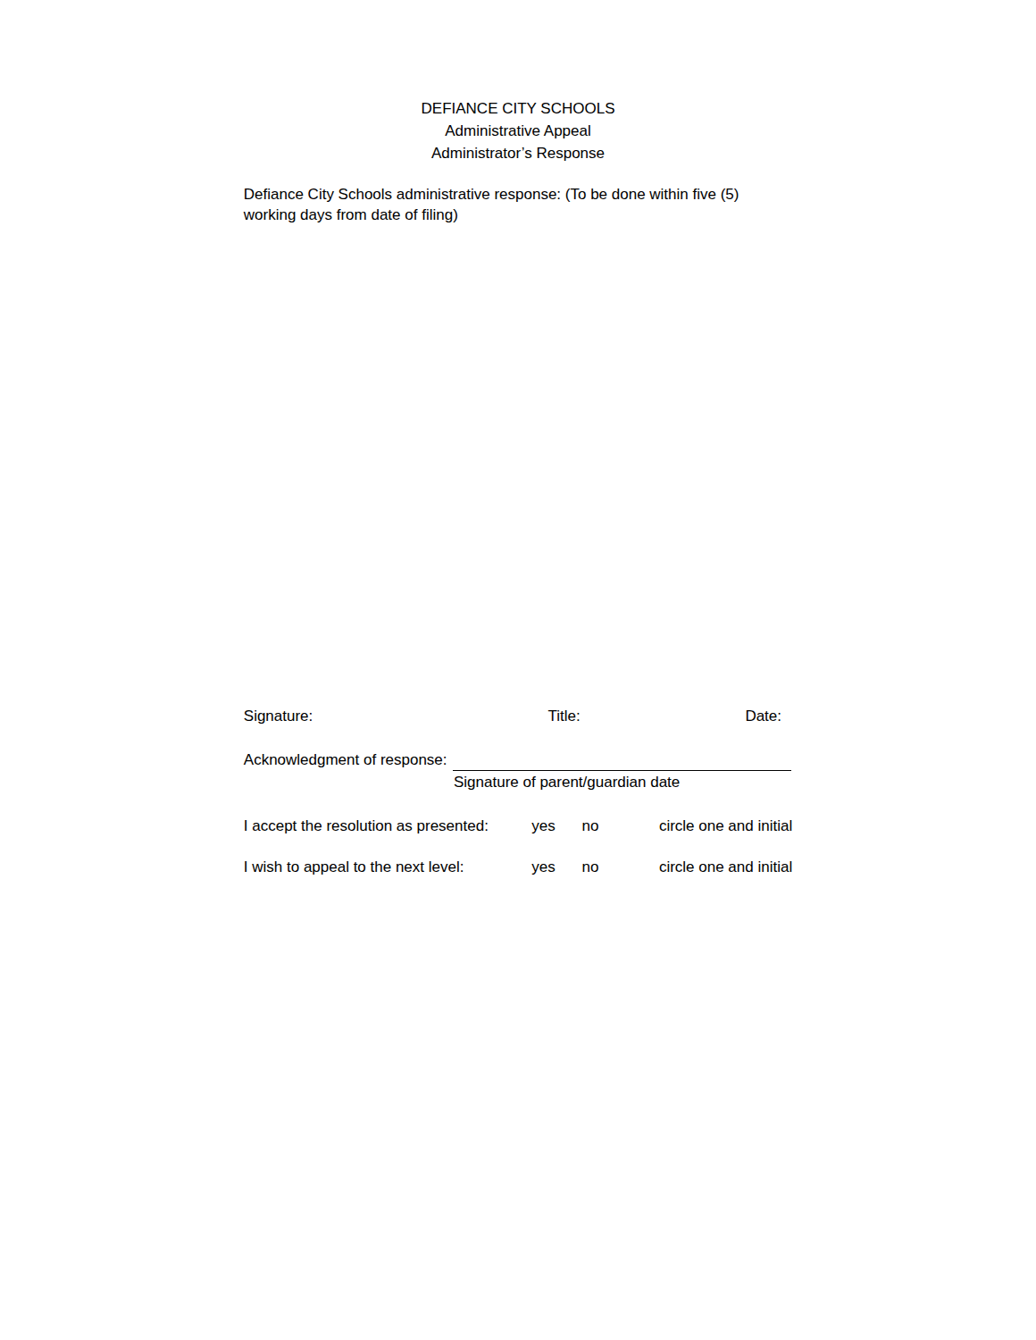DEFIANCE CITY SCHOOLS
Administrative Appeal
Administrator’s Response
Defiance City Schools administrative response: (To be done within five (5) working days from date of filing)
Signature: Title: Date:
Acknowledgment of response:
Signature of parent/guardian date
I accept the resolution as presented: yes no circle one and initial
I wish to appeal to the next level: yes no circle one and initial